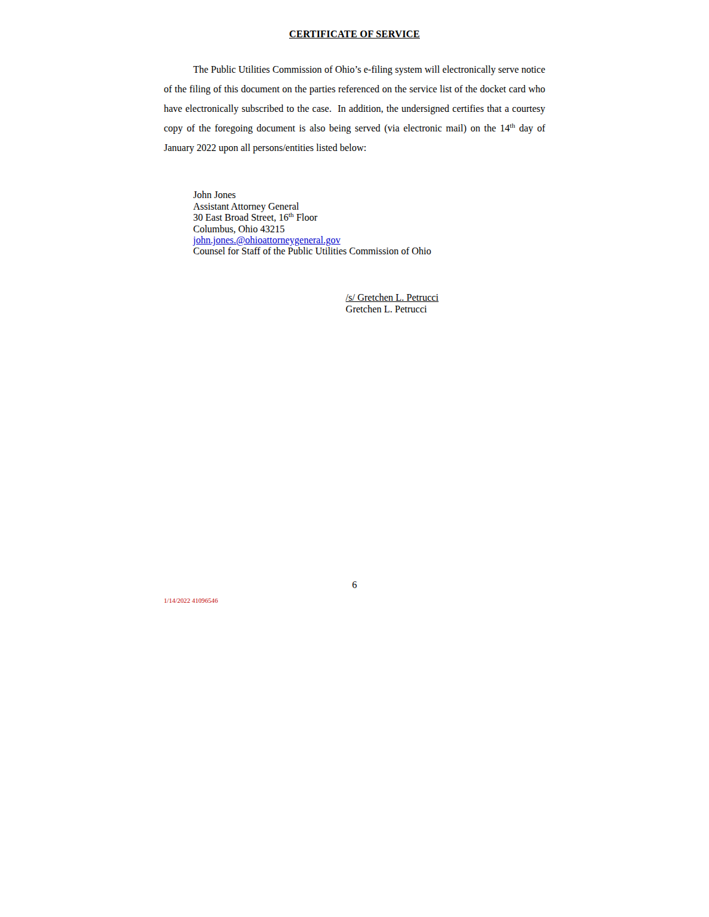CERTIFICATE OF SERVICE
The Public Utilities Commission of Ohio’s e-filing system will electronically serve notice of the filing of this document on the parties referenced on the service list of the docket card who have electronically subscribed to the case. In addition, the undersigned certifies that a courtesy copy of the foregoing document is also being served (via electronic mail) on the 14th day of January 2022 upon all persons/entities listed below:
John Jones
Assistant Attorney General
30 East Broad Street, 16th Floor
Columbus, Ohio 43215
john.jones.@ohioattorneygeneral.gov
Counsel for Staff of the Public Utilities Commission of Ohio
/s/ Gretchen L. Petrucci
Gretchen L. Petrucci
6
1/14/2022 41096546